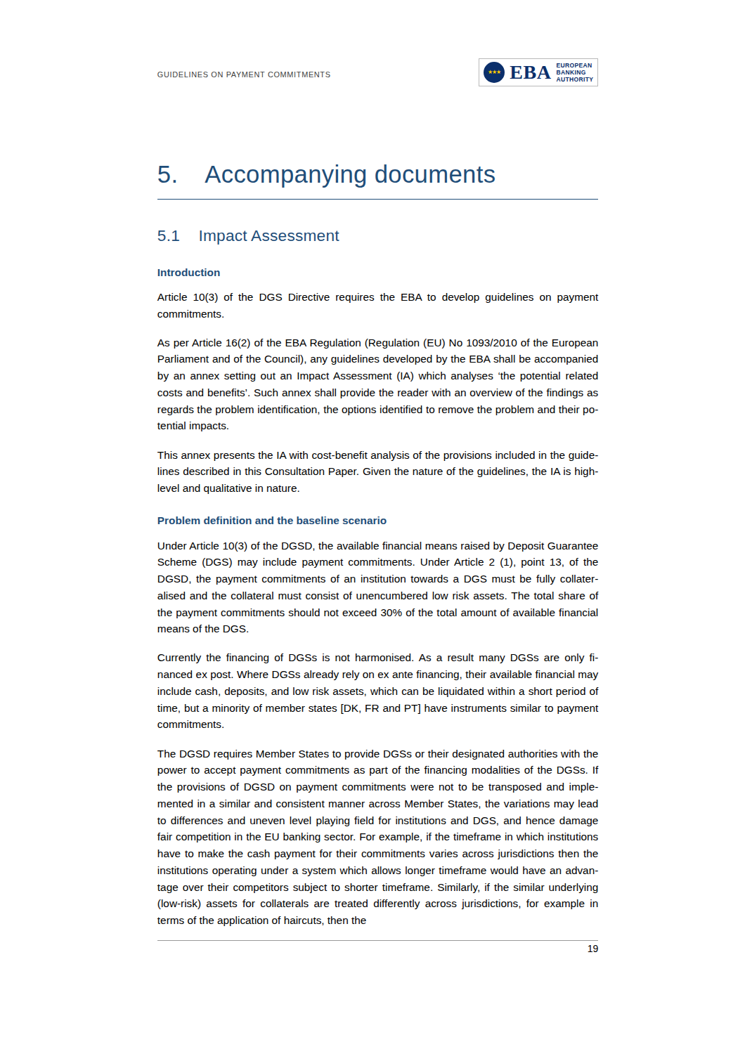Guidelines on payment commitments
EBA
European
Banking
Authority
5. Accompanying documents
5.1 Impact Assessment
Introduction
Article 10(3) of the DGS Directive requires the EBA to develop guidelines on payment commitments.
As per Article 16(2) of the EBA Regulation (Regulation (EU) No 1093/2010 of the European Parliament and of the Council), any guidelines developed by the EBA shall be accompanied by an annex setting out an Impact Assessment (IA) which analyses ‘the potential related costs and benefits’. Such annex shall provide the reader with an overview of the findings as regards the problem identification, the options identified to remove the problem and their potential impacts.
This annex presents the IA with cost-benefit analysis of the provisions included in the guidelines described in this Consultation Paper. Given the nature of the guidelines, the IA is high-level and qualitative in nature.
Problem definition and the baseline scenario
Under Article 10(3) of the DGSD, the available financial means raised by Deposit Guarantee Scheme (DGS) may include payment commitments. Under Article 2 (1), point 13, of the DGSD, the payment commitments of an institution towards a DGS must be fully collateralised and the collateral must consist of unencumbered low risk assets. The total share of the payment commitments should not exceed 30% of the total amount of available financial means of the DGS.
Currently the financing of DGSs is not harmonised. As a result many DGSs are only financed ex post. Where DGSs already rely on ex ante financing, their available financial may include cash, deposits, and low risk assets, which can be liquidated within a short period of time, but a minority of member states [DK, FR and PT] have instruments similar to payment commitments.
The DGSD requires Member States to provide DGSs or their designated authorities with the power to accept payment commitments as part of the financing modalities of the DGSs. If the provisions of DGSD on payment commitments were not to be transposed and implemented in a similar and consistent manner across Member States, the variations may lead to differences and uneven level playing field for institutions and DGS, and hence damage fair competition in the EU banking sector. For example, if the timeframe in which institutions have to make the cash payment for their commitments varies across jurisdictions then the institutions operating under a system which allows longer timeframe would have an advantage over their competitors subject to shorter timeframe. Similarly, if the similar underlying (low-risk) assets for collaterals are treated differently across jurisdictions, for example in terms of the application of haircuts, then the
19